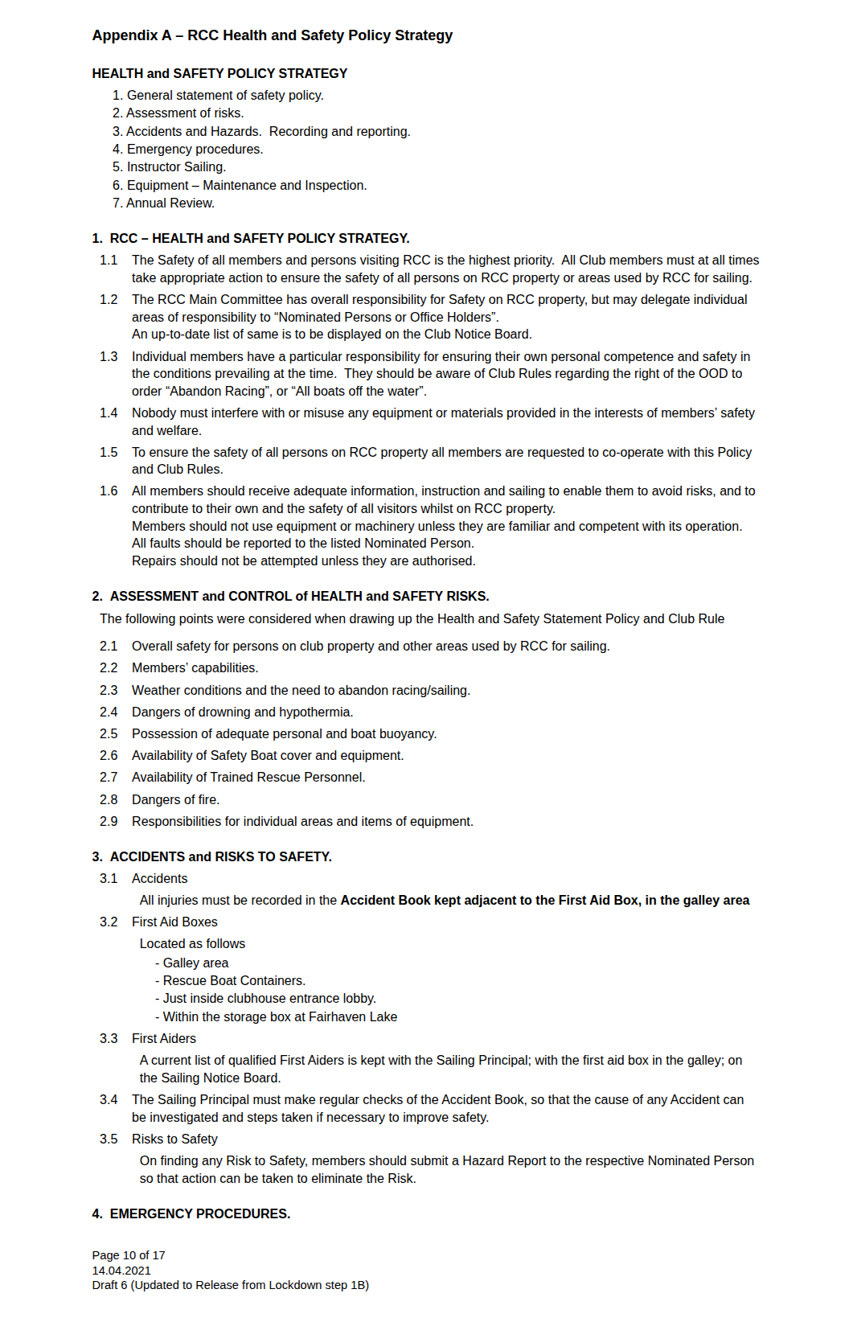Appendix A – RCC Health and Safety Policy Strategy
HEALTH and SAFETY POLICY STRATEGY
1. General statement of safety policy.
2. Assessment of risks.
3. Accidents and Hazards. Recording and reporting.
4. Emergency procedures.
5. Instructor Sailing.
6. Equipment – Maintenance and Inspection.
7. Annual Review.
1. RCC – HEALTH and SAFETY POLICY STRATEGY.
1.1
The Safety of all members and persons visiting RCC is the highest priority. All Club members must at all times take appropriate action to ensure the safety of all persons on RCC property or areas used by RCC for sailing.
1.2
The RCC Main Committee has overall responsibility for Safety on RCC property, but may delegate individual areas of responsibility to “Nominated Persons or Office Holders”.
An up-to-date list of same is to be displayed on the Club Notice Board.
1.3
Individual members have a particular responsibility for ensuring their own personal competence and safety in the conditions prevailing at the time. They should be aware of Club Rules regarding the right of the OOD to order “Abandon Racing”, or “All boats off the water”.
1.4
Nobody must interfere with or misuse any equipment or materials provided in the interests of members’ safety and welfare.
1.5
To ensure the safety of all persons on RCC property all members are requested to co-operate with this Policy and Club Rules.
1.6
All members should receive adequate information, instruction and sailing to enable them to avoid risks, and to contribute to their own and the safety of all visitors whilst on RCC property.
Members should not use equipment or machinery unless they are familiar and competent with its operation. All faults should be reported to the listed Nominated Person.
Repairs should not be attempted unless they are authorised.
2. ASSESSMENT and CONTROL of HEALTH and SAFETY RISKS.
The following points were considered when drawing up the Health and Safety Statement Policy and Club Rule
2.1
Overall safety for persons on club property and other areas used by RCC for sailing.
2.2
Members’ capabilities.
2.3
Weather conditions and the need to abandon racing/sailing.
2.4
Dangers of drowning and hypothermia.
2.5
Possession of adequate personal and boat buoyancy.
2.6
Availability of Safety Boat cover and equipment.
2.7
Availability of Trained Rescue Personnel.
2.8
Dangers of fire.
2.9
Responsibilities for individual areas and items of equipment.
3. ACCIDENTS and RISKS TO SAFETY.
3.1
Accidents
All injuries must be recorded in the Accident Book kept adjacent to the First Aid Box, in the galley area
3.2
First Aid Boxes
Located as follows
- Galley area
- Rescue Boat Containers.
- Just inside clubhouse entrance lobby.
- Within the storage box at Fairhaven Lake
3.3
First Aiders
A current list of qualified First Aiders is kept with the Sailing Principal; with the first aid box in the galley; on the Sailing Notice Board.
3.4
The Sailing Principal must make regular checks of the Accident Book, so that the cause of any Accident can be investigated and steps taken if necessary to improve safety.
3.5
Risks to Safety
On finding any Risk to Safety, members should submit a Hazard Report to the respective Nominated Person so that action can be taken to eliminate the Risk.
4. EMERGENCY PROCEDURES.
Page 10 of 17
14.04.2021
Draft 6 (Updated to Release from Lockdown step 1B)